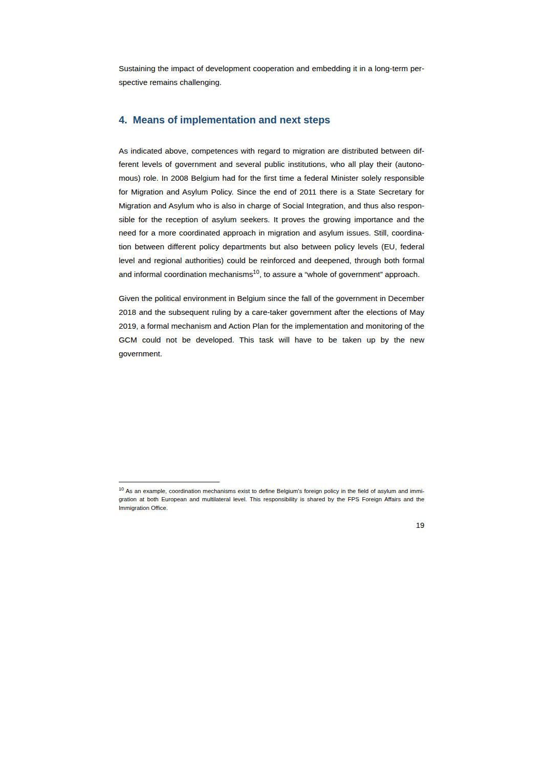Sustaining the impact of development cooperation and embedding it in a long-term perspective remains challenging.
4. Means of implementation and next steps
As indicated above, competences with regard to migration are distributed between different levels of government and several public institutions, who all play their (autonomous) role. In 2008 Belgium had for the first time a federal Minister solely responsible for Migration and Asylum Policy. Since the end of 2011 there is a State Secretary for Migration and Asylum who is also in charge of Social Integration, and thus also responsible for the reception of asylum seekers. It proves the growing importance and the need for a more coordinated approach in migration and asylum issues. Still, coordination between different policy departments but also between policy levels (EU, federal level and regional authorities) could be reinforced and deepened, through both formal and informal coordination mechanisms10, to assure a “whole of government” approach.
Given the political environment in Belgium since the fall of the government in December 2018 and the subsequent ruling by a care-taker government after the elections of May 2019, a formal mechanism and Action Plan for the implementation and monitoring of the GCM could not be developed. This task will have to be taken up by the new government.
10 As an example, coordination mechanisms exist to define Belgium's foreign policy in the field of asylum and immigration at both European and multilateral level. This responsibility is shared by the FPS Foreign Affairs and the Immigration Office.
19